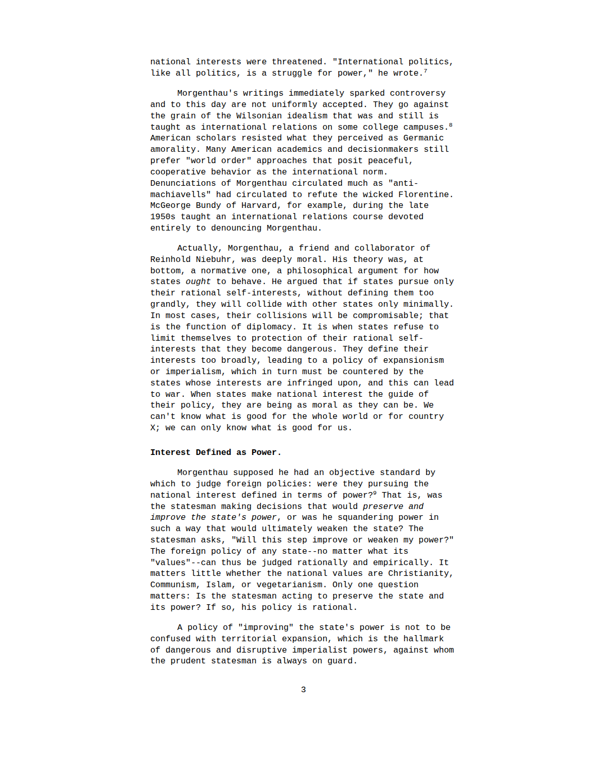national interests were threatened. "International politics, like all politics, is a struggle for power," he wrote.7
Morgenthau's writings immediately sparked controversy and to this day are not uniformly accepted. They go against the grain of the Wilsonian idealism that was and still is taught as international relations on some college campuses.8 American scholars resisted what they perceived as Germanic amorality. Many American academics and decisionmakers still prefer "world order" approaches that posit peaceful, cooperative behavior as the international norm. Denunciations of Morgenthau circulated much as "anti-machiavells" had circulated to refute the wicked Florentine. McGeorge Bundy of Harvard, for example, during the late 1950s taught an international relations course devoted entirely to denouncing Morgenthau.
Actually, Morgenthau, a friend and collaborator of Reinhold Niebuhr, was deeply moral. His theory was, at bottom, a normative one, a philosophical argument for how states ought to behave. He argued that if states pursue only their rational self-interests, without defining them too grandly, they will collide with other states only minimally. In most cases, their collisions will be compromisable; that is the function of diplomacy. It is when states refuse to limit themselves to protection of their rational self-interests that they become dangerous. They define their interests too broadly, leading to a policy of expansionism or imperialism, which in turn must be countered by the states whose interests are infringed upon, and this can lead to war. When states make national interest the guide of their policy, they are being as moral as they can be. We can't know what is good for the whole world or for country X; we can only know what is good for us.
Interest Defined as Power.
Morgenthau supposed he had an objective standard by which to judge foreign policies: were they pursuing the national interest defined in terms of power?9 That is, was the statesman making decisions that would preserve and improve the state's power, or was he squandering power in such a way that would ultimately weaken the state? The statesman asks, "Will this step improve or weaken my power?" The foreign policy of any state--no matter what its "values"--can thus be judged rationally and empirically. It matters little whether the national values are Christianity, Communism, Islam, or vegetarianism. Only one question matters: Is the statesman acting to preserve the state and its power? If so, his policy is rational.
A policy of "improving" the state's power is not to be confused with territorial expansion, which is the hallmark of dangerous and disruptive imperialist powers, against whom the prudent statesman is always on guard.
3